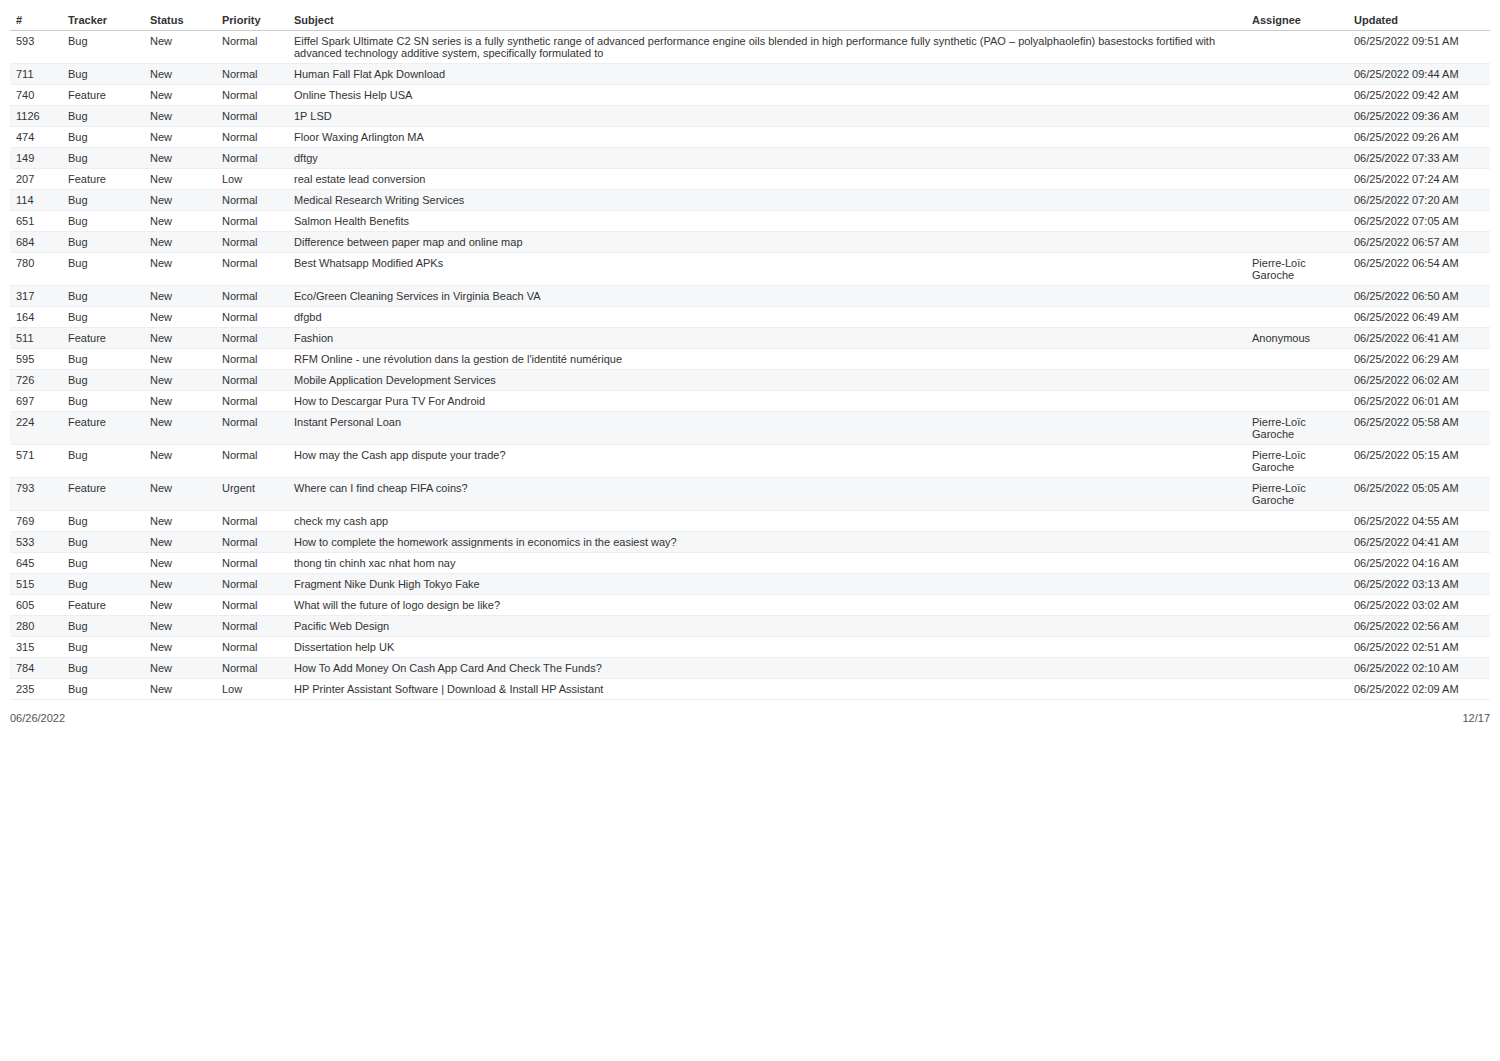| # | Tracker | Status | Priority | Subject | Assignee | Updated |
| --- | --- | --- | --- | --- | --- | --- |
| 593 | Bug | New | Normal | Eiffel Spark Ultimate C2 SN series is a fully synthetic range of advanced performance engine oils blended in high performance fully synthetic (PAO – polyalphaolefin) basestocks fortified with advanced technology additive system, specifically formulated to | | 06/25/2022 09:51 AM |
| 711 | Bug | New | Normal | Human Fall Flat Apk Download | | 06/25/2022 09:44 AM |
| 740 | Feature | New | Normal | Online Thesis Help USA | | 06/25/2022 09:42 AM |
| 1126 | Bug | New | Normal | 1P LSD | | 06/25/2022 09:36 AM |
| 474 | Bug | New | Normal | Floor Waxing Arlington MA | | 06/25/2022 09:26 AM |
| 149 | Bug | New | Normal | dftgy | | 06/25/2022 07:33 AM |
| 207 | Feature | New | Low | real estate lead conversion | | 06/25/2022 07:24 AM |
| 114 | Bug | New | Normal | Medical Research Writing Services | | 06/25/2022 07:20 AM |
| 651 | Bug | New | Normal | Salmon Health Benefits | | 06/25/2022 07:05 AM |
| 684 | Bug | New | Normal | Difference between paper map and online map | | 06/25/2022 06:57 AM |
| 780 | Bug | New | Normal | Best Whatsapp Modified APKs | Pierre-Loïc Garoche | 06/25/2022 06:54 AM |
| 317 | Bug | New | Normal | Eco/Green Cleaning Services in Virginia Beach VA | | 06/25/2022 06:50 AM |
| 164 | Bug | New | Normal | dfgbd | | 06/25/2022 06:49 AM |
| 511 | Feature | New | Normal | Fashion | Anonymous | 06/25/2022 06:41 AM |
| 595 | Bug | New | Normal | RFM Online - une révolution dans la gestion de l'identité numérique | | 06/25/2022 06:29 AM |
| 726 | Bug | New | Normal | Mobile Application Development Services | | 06/25/2022 06:02 AM |
| 697 | Bug | New | Normal | How to Descargar Pura TV For Android | | 06/25/2022 06:01 AM |
| 224 | Feature | New | Normal | Instant Personal Loan | Pierre-Loïc Garoche | 06/25/2022 05:58 AM |
| 571 | Bug | New | Normal | How may the Cash app dispute your trade? | Pierre-Loïc Garoche | 06/25/2022 05:15 AM |
| 793 | Feature | New | Urgent | Where can I find cheap FIFA coins? | Pierre-Loïc Garoche | 06/25/2022 05:05 AM |
| 769 | Bug | New | Normal | check my cash app | | 06/25/2022 04:55 AM |
| 533 | Bug | New | Normal | How to complete the homework assignments in economics in the easiest way? | | 06/25/2022 04:41 AM |
| 645 | Bug | New | Normal | thong tin chinh xac nhat hom nay | | 06/25/2022 04:16 AM |
| 515 | Bug | New | Normal | Fragment Nike Dunk High Tokyo Fake | | 06/25/2022 03:13 AM |
| 605 | Feature | New | Normal | What will the future of logo design be like? | | 06/25/2022 03:02 AM |
| 280 | Bug | New | Normal | Pacific Web Design | | 06/25/2022 02:56 AM |
| 315 | Bug | New | Normal | Dissertation help UK | | 06/25/2022 02:51 AM |
| 784 | Bug | New | Normal | How To Add Money On Cash App Card And Check The Funds? | | 06/25/2022 02:10 AM |
| 235 | Bug | New | Low | HP Printer Assistant Software / Download & Install HP Assistant | | 06/25/2022 02:09 AM |
06/26/2022 12/17